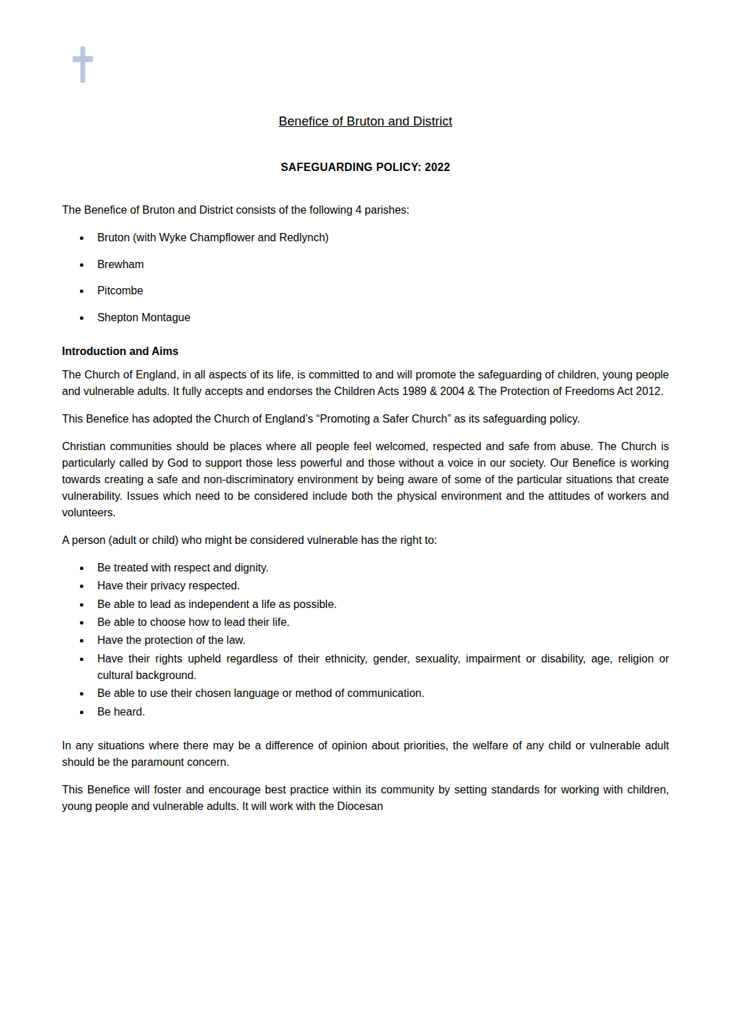✝
Benefice of Bruton and District
SAFEGUARDING POLICY: 2022
The Benefice of Bruton and District consists of the following 4 parishes:
Bruton (with Wyke Champflower and Redlynch)
Brewham
Pitcombe
Shepton Montague
Introduction and Aims
The Church of England, in all aspects of its life, is committed to and will promote the safeguarding of children, young people and vulnerable adults. It fully accepts and endorses the Children Acts 1989 & 2004 & The Protection of Freedoms Act 2012.
This Benefice has adopted the Church of England’s “Promoting a Safer Church” as its safeguarding policy.
Christian communities should be places where all people feel welcomed, respected and safe from abuse. The Church is particularly called by God to support those less powerful and those without a voice in our society. Our Benefice is working towards creating a safe and non-discriminatory environment by being aware of some of the particular situations that create vulnerability. Issues which need to be considered include both the physical environment and the attitudes of workers and volunteers.
A person (adult or child) who might be considered vulnerable has the right to:
Be treated with respect and dignity.
Have their privacy respected.
Be able to lead as independent a life as possible.
Be able to choose how to lead their life.
Have the protection of the law.
Have their rights upheld regardless of their ethnicity, gender, sexuality, impairment or disability, age, religion or cultural background.
Be able to use their chosen language or method of communication.
Be heard.
In any situations where there may be a difference of opinion about priorities, the welfare of any child or vulnerable adult should be the paramount concern.
This Benefice will foster and encourage best practice within its community by setting standards for working with children, young people and vulnerable adults. It will work with the Diocesan